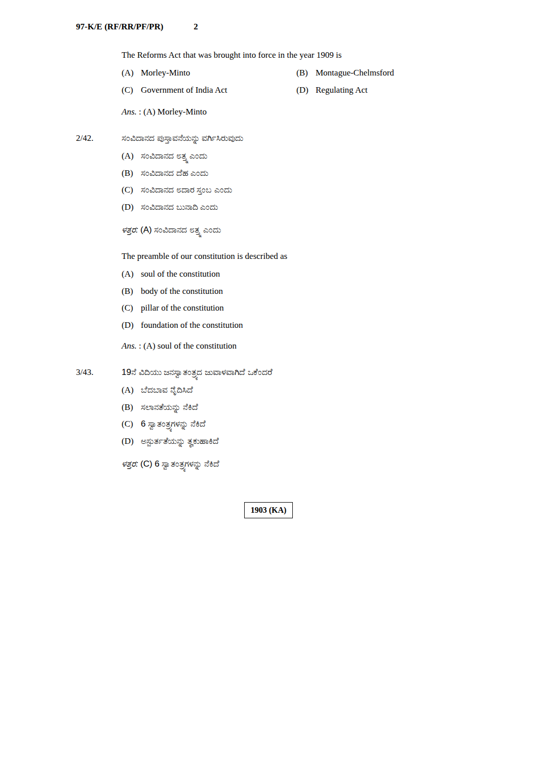97-K/E (RF/RR/PF/PR) 2
The Reforms Act that was brought into force in the year 1909 is
(A) Morley-Minto
(B) Montague-Chelmsford
(C) Government of India Act
(D) Regulating Act
Ans. : (A) Morley-Minto
2/42.
ಸಂವಿದಾನದ ಪುಸ್ತಾವನೆಯನ್ನು ವರ್ಗಿಸಿರುವುದು
(A) ಸಂವಿದಾನದ ೮ತ್ತ್ನ ಎಂದು
(B) ಸಂವಿದಾನದ ದೆಹ ಎಂದು
(C) ಸಂವಿದಾನದ ೮ದಾರ ಸ್ತಂಬ ಎಂದು
(D) ಸಂವಿದಾನದ ಬುನಾದಿ ಎಂದು
ಳತ್ತರ: (A) ಸಂವಿದಾನದ ೮ತ್ತ್ನ ಎಂದು
The preamble of our constitution is described as
(A) soul of the constitution
(B) body of the constitution
(C) pillar of the constitution
(D) foundation of the constitution
Ans. : (A) soul of the constitution
3/43.
19ನೆ ವಿದಿಯು ಜನಸ್ವಾತಂತ್ರ್ಯದ ಜುವಾಳವಾಗಿದೆ ಒಕೆಂದರೆ
(A) ಬೆದಬಾವ ನಿೃೆದಿಸಿದೆ
(B) ಸಲಾನತೆಯನ್ನು ನೆಕಿದೆ
(C) 6 ಸ್ವಾತಂತ್ರ್ಯಗಳನ್ನು ನೆಕಿದೆ
(D) ಅಸ್ಪುರ್ತತೆಯನ್ನು ತೄಕುಹಾಕಿದೆ
ಳತ್ತರ: (C) 6 ಸ್ವಾತಂತ್ರ್ಯಗಳನ್ನು ನೆಕಿದೆ
1903 (KA)